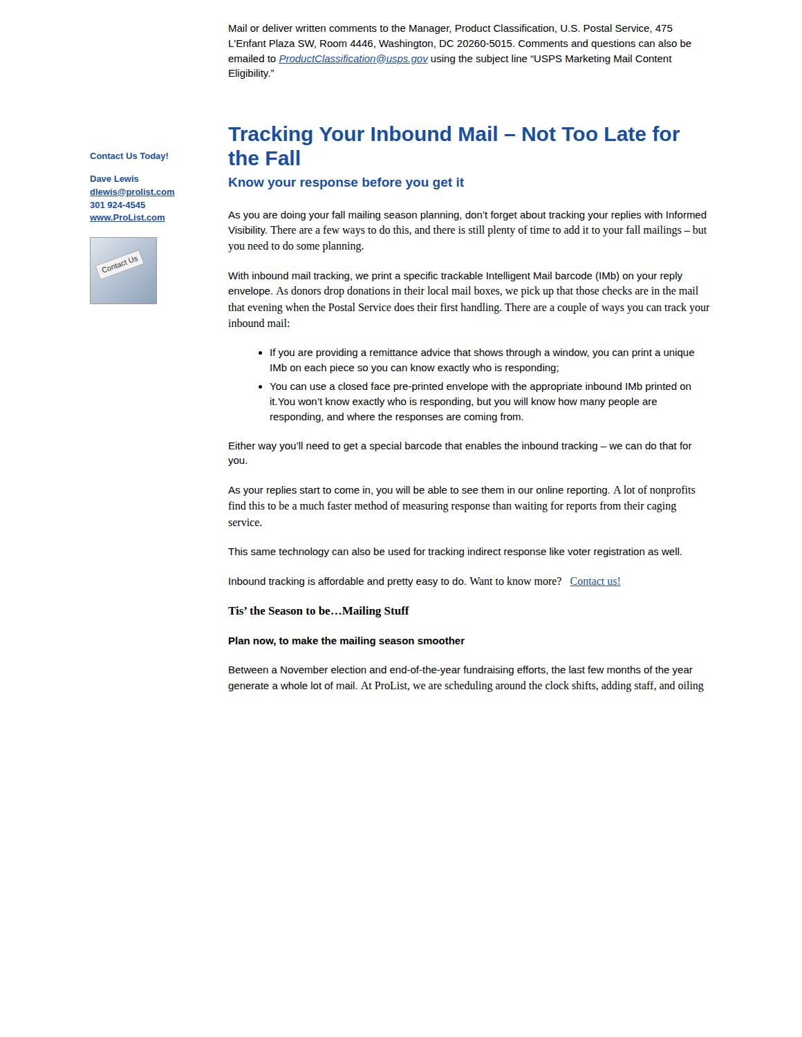Mail or deliver written comments to the Manager, Product Classification, U.S. Postal Service, 475 L'Enfant Plaza SW, Room 4446, Washington, DC 20260-5015. Comments and questions can also be emailed to ProductClassification@usps.gov using the subject line “USPS Marketing Mail Content Eligibility.”
Contact Us Today!
Dave Lewis
dlewis@prolist.com
301 924-4545
www.ProList.com
Tracking Your Inbound Mail – Not Too Late for the Fall
Know your response before you get it
As you are doing your fall mailing season planning, don’t forget about tracking your replies with Informed Visibility. There are a few ways to do this, and there is still plenty of time to add it to your fall mailings – but you need to do some planning.
With inbound mail tracking, we print a specific trackable Intelligent Mail barcode (IMb) on your reply envelope. As donors drop donations in their local mail boxes, we pick up that those checks are in the mail that evening when the Postal Service does their first handling. There are a couple of ways you can track your inbound mail:
If you are providing a remittance advice that shows through a window, you can print a unique IMb on each piece so you can know exactly who is responding;
You can use a closed face pre-printed envelope with the appropriate inbound IMb printed on it.You won’t know exactly who is responding, but you will know how many people are responding, and where the responses are coming from.
Either way you’ll need to get a special barcode that enables the inbound tracking – we can do that for you.
As your replies start to come in, you will be able to see them in our online reporting. A lot of nonprofits find this to be a much faster method of measuring response than waiting for reports from their caging service.
This same technology can also be used for tracking indirect response like voter registration as well.
Inbound tracking is affordable and pretty easy to do. Want to know more? Contact us!
Tis’ the Season to be…Mailing Stuff
Plan now, to make the mailing season smoother
Between a November election and end-of-the-year fundraising efforts, the last few months of the year generate a whole lot of mail. At ProList, we are scheduling around the clock shifts, adding staff, and oiling